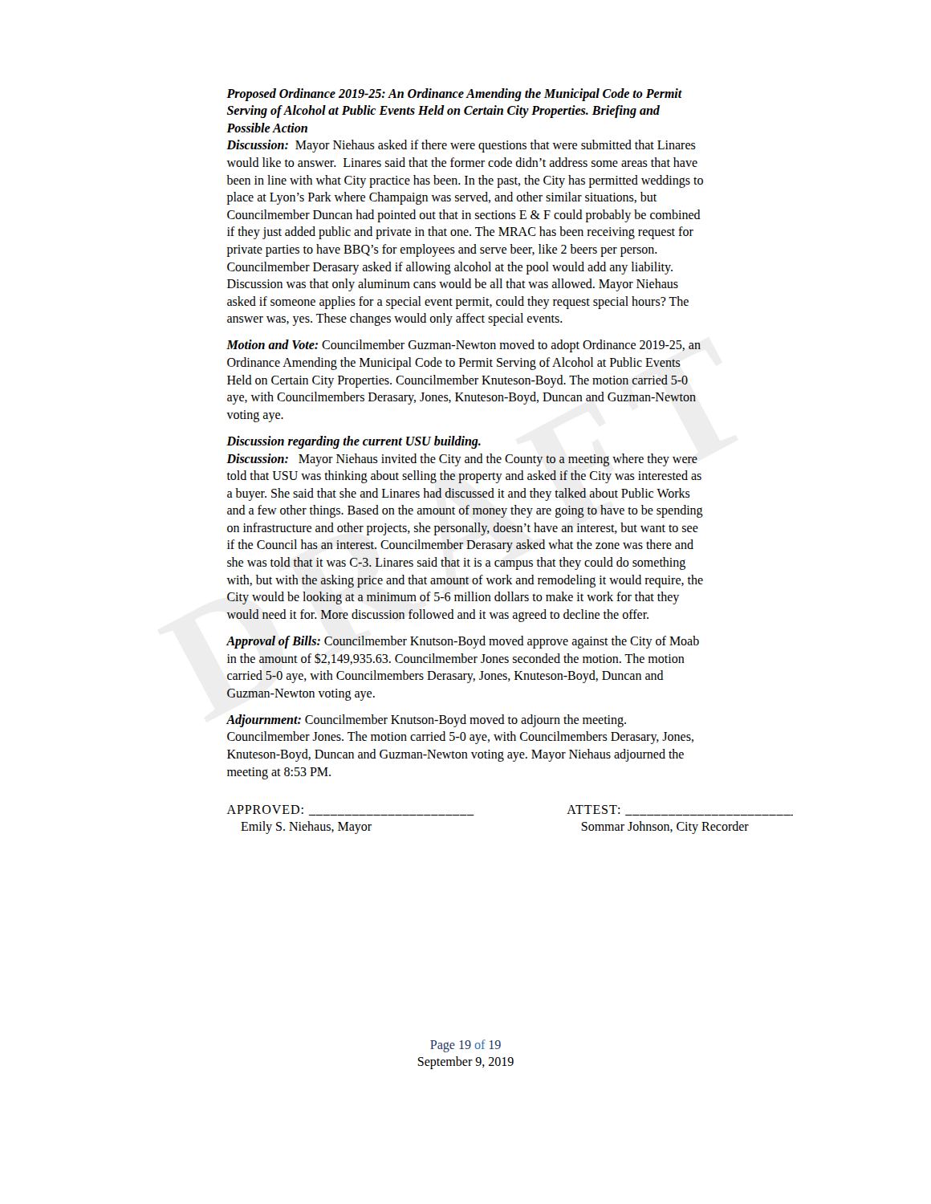DRAFT
Proposed Ordinance 2019-25: An Ordinance Amending the Municipal Code to Permit Serving of Alcohol at Public Events Held on Certain City Properties. Briefing and Possible Action
Discussion: Mayor Niehaus asked if there were questions that were submitted that Linares would like to answer. Linares said that the former code didn’t address some areas that have been in line with what City practice has been. In the past, the City has permitted weddings to place at Lyon’s Park where Champaign was served, and other similar situations, but Councilmember Duncan had pointed out that in sections E & F could probably be combined if they just added public and private in that one. The MRAC has been receiving request for private parties to have BBQ’s for employees and serve beer, like 2 beers per person. Councilmember Derasary asked if allowing alcohol at the pool would add any liability. Discussion was that only aluminum cans would be all that was allowed. Mayor Niehaus asked if someone applies for a special event permit, could they request special hours? The answer was, yes. These changes would only affect special events.
Motion and Vote: Councilmember Guzman-Newton moved to adopt Ordinance 2019-25, an Ordinance Amending the Municipal Code to Permit Serving of Alcohol at Public Events Held on Certain City Properties. Councilmember Knuteson-Boyd. The motion carried 5-0 aye, with Councilmembers Derasary, Jones, Knuteson-Boyd, Duncan and Guzman-Newton voting aye.
Discussion regarding the current USU building.
Discussion: Mayor Niehaus invited the City and the County to a meeting where they were told that USU was thinking about selling the property and asked if the City was interested as a buyer. She said that she and Linares had discussed it and they talked about Public Works and a few other things. Based on the amount of money they are going to have to be spending on infrastructure and other projects, she personally, doesn’t have an interest, but want to see if the Council has an interest. Councilmember Derasary asked what the zone was there and she was told that it was C-3. Linares said that it is a campus that they could do something with, but with the asking price and that amount of work and remodeling it would require, the City would be looking at a minimum of 5-6 million dollars to make it work for that they would need it for. More discussion followed and it was agreed to decline the offer.
Approval of Bills: Councilmember Knutson-Boyd moved approve against the City of Moab in the amount of $2,149,935.63. Councilmember Jones seconded the motion. The motion carried 5-0 aye, with Councilmembers Derasary, Jones, Knuteson-Boyd, Duncan and Guzman-Newton voting aye.
Adjournment: Councilmember Knutson-Boyd moved to adjourn the meeting. Councilmember Jones. The motion carried 5-0 aye, with Councilmembers Derasary, Jones, Knuteson-Boyd, Duncan and Guzman-Newton voting aye. Mayor Niehaus adjourned the meeting at 8:53 PM.
APPROVED: _______________________
Emily S. Niehaus, Mayor
ATTEST: ________________________
Sommar Johnson, City Recorder
Page 19 of 19
September 9, 2019